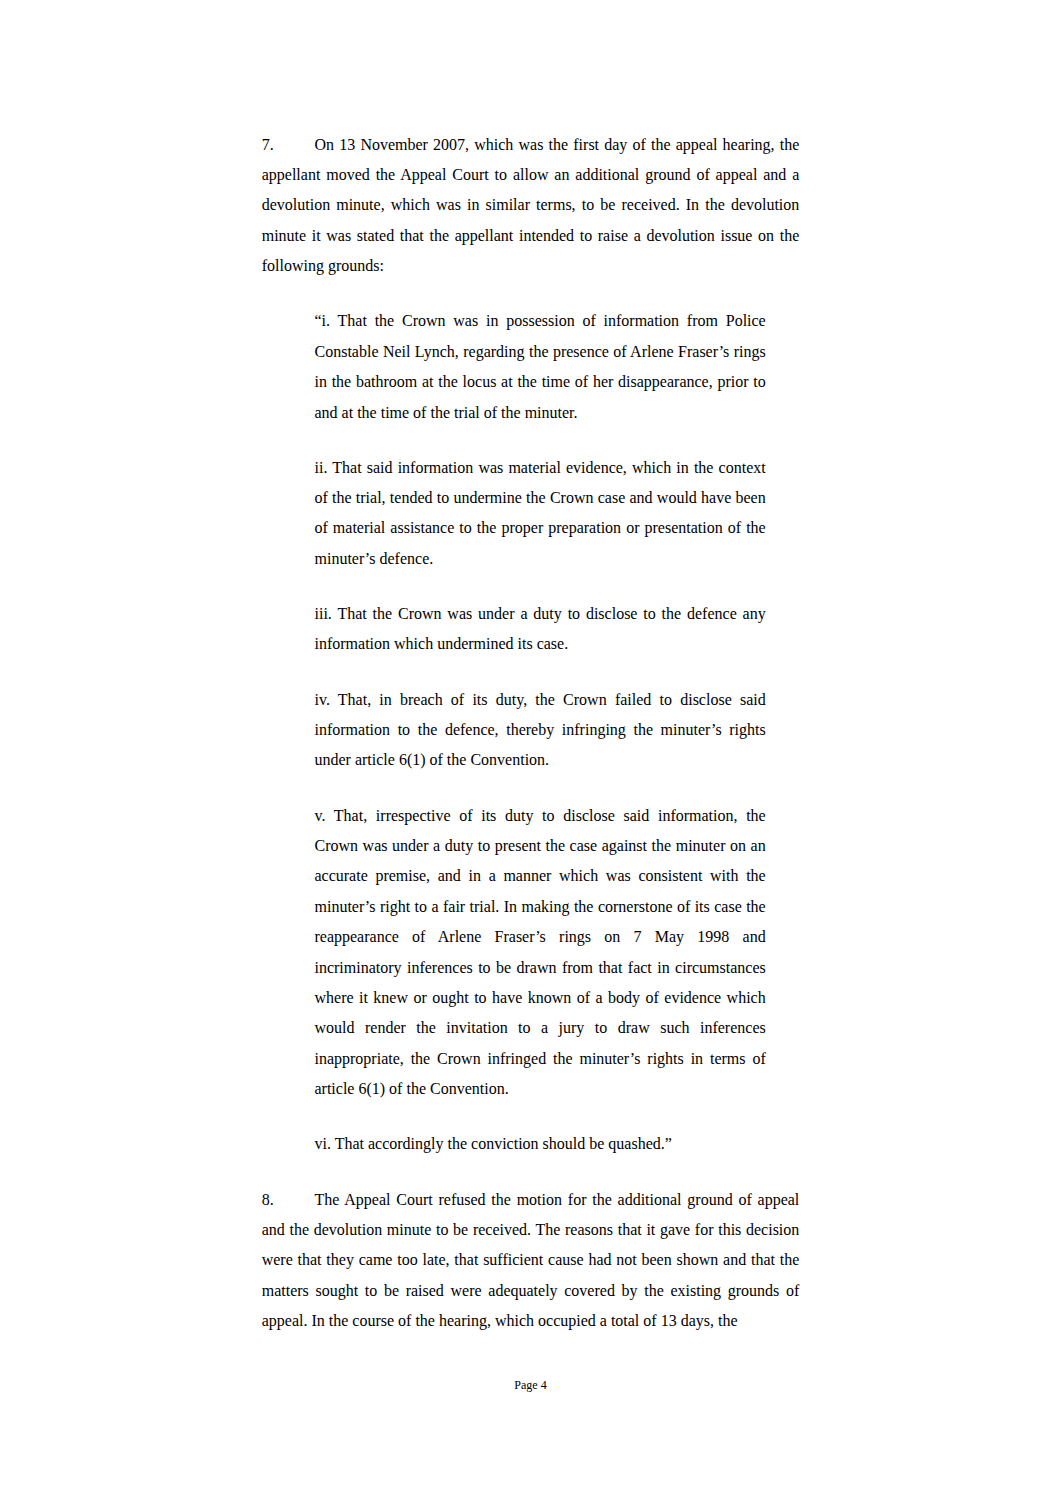7. On 13 November 2007, which was the first day of the appeal hearing, the appellant moved the Appeal Court to allow an additional ground of appeal and a devolution minute, which was in similar terms, to be received. In the devolution minute it was stated that the appellant intended to raise a devolution issue on the following grounds:
“i. That the Crown was in possession of information from Police Constable Neil Lynch, regarding the presence of Arlene Fraser’s rings in the bathroom at the locus at the time of her disappearance, prior to and at the time of the trial of the minuter.
ii. That said information was material evidence, which in the context of the trial, tended to undermine the Crown case and would have been of material assistance to the proper preparation or presentation of the minuter’s defence.
iii. That the Crown was under a duty to disclose to the defence any information which undermined its case.
iv. That, in breach of its duty, the Crown failed to disclose said information to the defence, thereby infringing the minuter’s rights under article 6(1) of the Convention.
v. That, irrespective of its duty to disclose said information, the Crown was under a duty to present the case against the minuter on an accurate premise, and in a manner which was consistent with the minuter’s right to a fair trial. In making the cornerstone of its case the reappearance of Arlene Fraser’s rings on 7 May 1998 and incriminatory inferences to be drawn from that fact in circumstances where it knew or ought to have known of a body of evidence which would render the invitation to a jury to draw such inferences inappropriate, the Crown infringed the minuter’s rights in terms of article 6(1) of the Convention.
vi. That accordingly the conviction should be quashed.”
8. The Appeal Court refused the motion for the additional ground of appeal and the devolution minute to be received. The reasons that it gave for this decision were that they came too late, that sufficient cause had not been shown and that the matters sought to be raised were adequately covered by the existing grounds of appeal. In the course of the hearing, which occupied a total of 13 days, the
Page 4